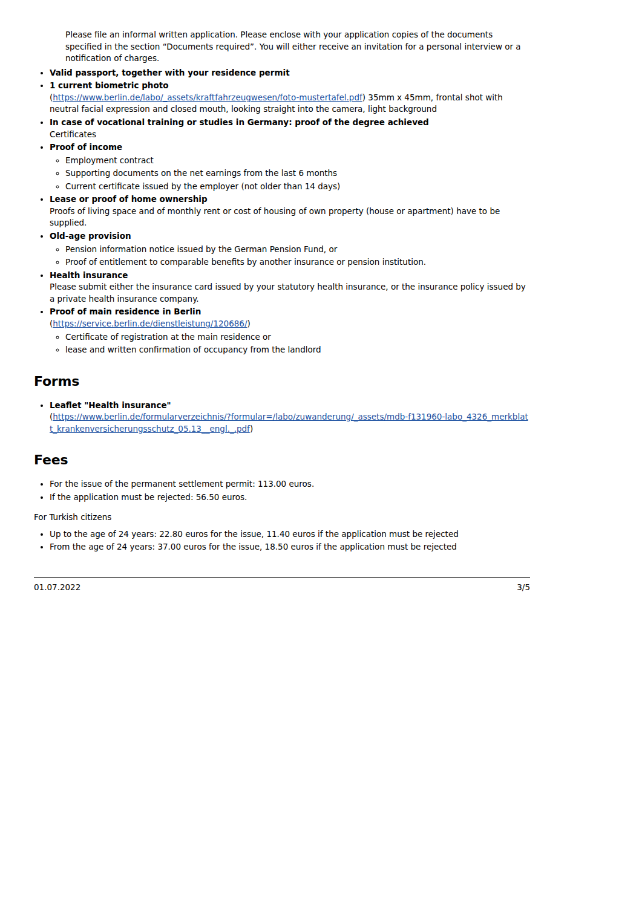Please file an informal written application. Please enclose with your application copies of the documents specified in the section “Documents required”. You will either receive an invitation for a personal interview or a notification of charges.
Valid passport, together with your residence permit
1 current biometric photo
(https://www.berlin.de/labo/_assets/kraftfahrzeugwesen/foto-mustertafel.pdf) 35mm x 45mm, frontal shot with neutral facial expression and closed mouth, looking straight into the camera, light background
In case of vocational training or studies in Germany: proof of the degree achieved
Certificates
Proof of income
Employment contract
Supporting documents on the net earnings from the last 6 months
Current certificate issued by the employer (not older than 14 days)
Lease or proof of home ownership
Proofs of living space and of monthly rent or cost of housing of own property (house or apartment) have to be supplied.
Old-age provision
Pension information notice issued by the German Pension Fund, or
Proof of entitlement to comparable benefits by another insurance or pension institution.
Health insurance
Please submit either the insurance card issued by your statutory health insurance, or the insurance policy issued by a private health insurance company.
Proof of main residence in Berlin
(https://service.berlin.de/dienstleistung/120686/)
Certificate of registration at the main residence or
lease and written confirmation of occupancy from the landlord
Forms
Leaflet "Health insurance"
(https://www.berlin.de/formularverzeichnis/?formular=/labo/zuwanderung/_assets/mdb-f131960-labo_4326_merkblatt_krankenversicherungsschutz_05.13__engl._.pdf)
Fees
For the issue of the permanent settlement permit: 113.00 euros.
If the application must be rejected: 56.50 euros.
For Turkish citizens
Up to the age of 24 years: 22.80 euros for the issue, 11.40 euros if the application must be rejected
From the age of 24 years: 37.00 euros for the issue, 18.50 euros if the application must be rejected
01.07.2022 3/5